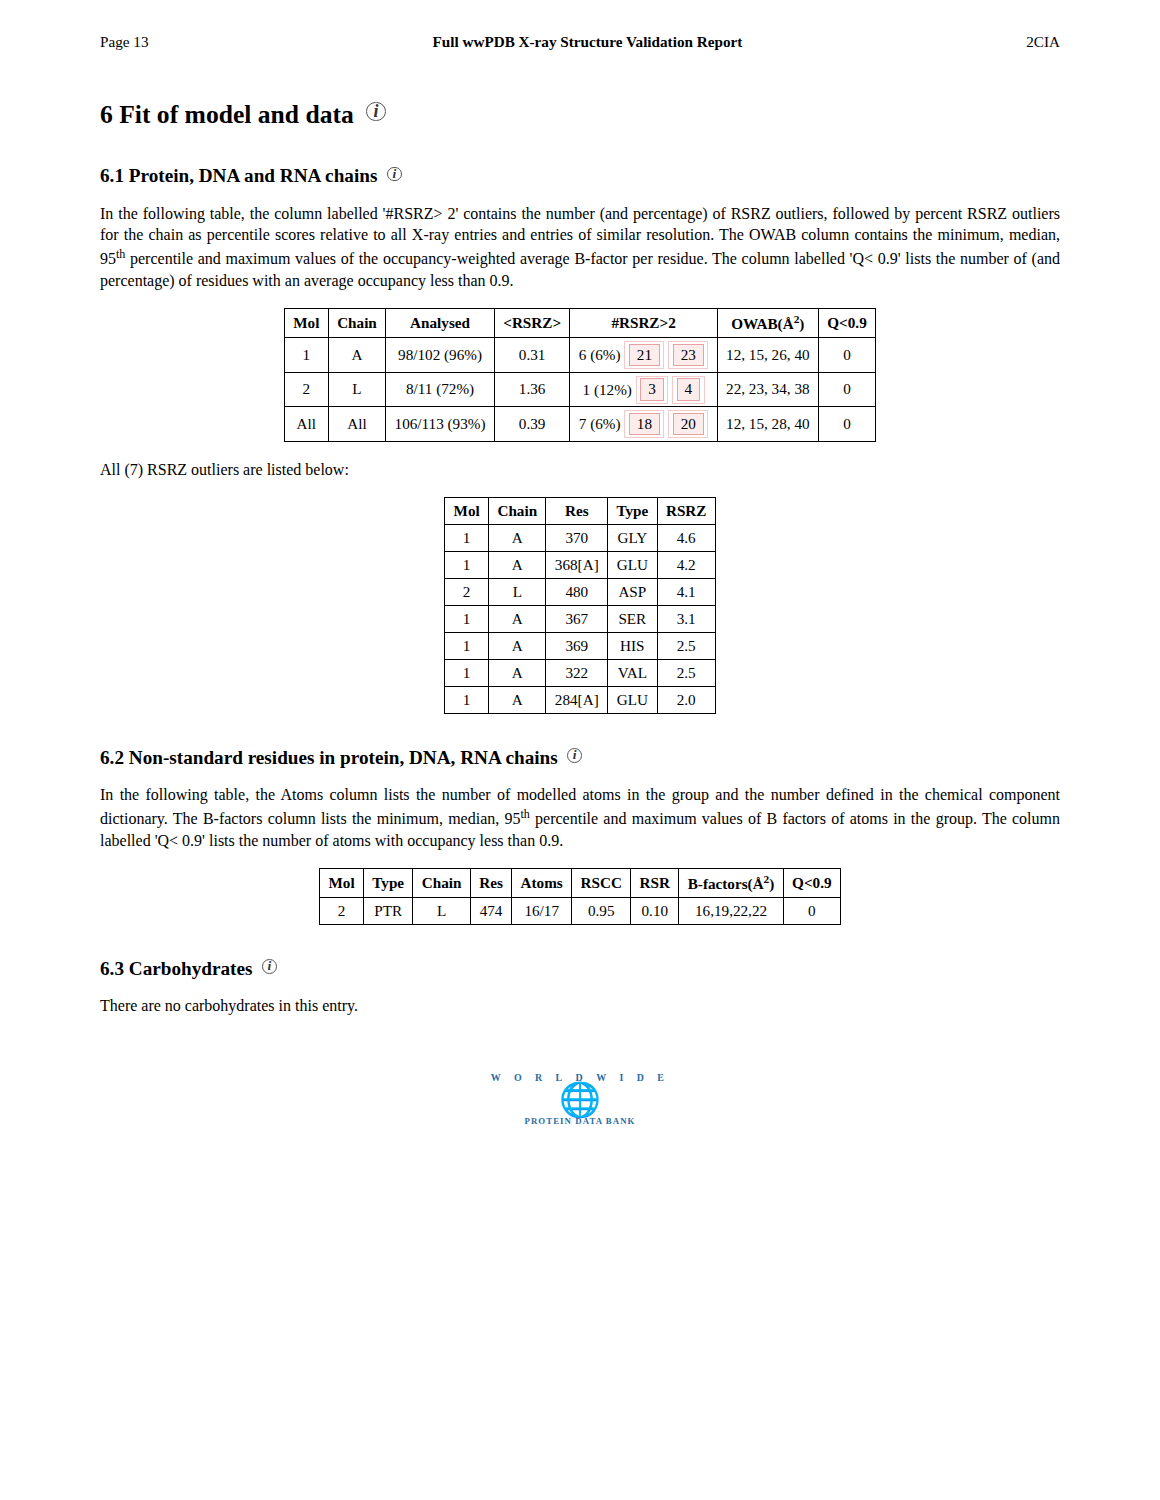Page 13
Full wwPDB X-ray Structure Validation Report
2CIA
6 Fit of model and data i
6.1 Protein, DNA and RNA chains i
In the following table, the column labelled '#RSRZ> 2' contains the number (and percentage) of RSRZ outliers, followed by percent RSRZ outliers for the chain as percentile scores relative to all X-ray entries and entries of similar resolution. The OWAB column contains the minimum, median, 95th percentile and maximum values of the occupancy-weighted average B-factor per residue. The column labelled 'Q< 0.9' lists the number of (and percentage) of residues with an average occupancy less than 0.9.
| Mol | Chain | Analysed | <RSRZ> | #RSRZ>2 | OWAB(Å 2 ) | Q<0.9 |
| --- | --- | --- | --- | --- | --- | --- |
| 1 | A | 98/102 (96%) | 0.31 | 6 (6%) 21 23 | 12, 15, 26, 40 | 0 |
| 2 | L | 8/11 (72%) | 1.36 | 1 (12%) 3 4 | 22, 23, 34, 38 | 0 |
| All | All | 106/113 (93%) | 0.39 | 7 (6%) 18 20 | 12, 15, 28, 40 | 0 |
All (7) RSRZ outliers are listed below:
| Mol | Chain | Res | Type | RSRZ |
| --- | --- | --- | --- | --- |
| 1 | A | 370 | GLY | 4.6 |
| 1 | A | 368[A] | GLU | 4.2 |
| 2 | L | 480 | ASP | 4.1 |
| 1 | A | 367 | SER | 3.1 |
| 1 | A | 369 | HIS | 2.5 |
| 1 | A | 322 | VAL | 2.5 |
| 1 | A | 284[A] | GLU | 2.0 |
6.2 Non-standard residues in protein, DNA, RNA chains i
In the following table, the Atoms column lists the number of modelled atoms in the group and the number defined in the chemical component dictionary. The B-factors column lists the minimum, median, 95th percentile and maximum values of B factors of atoms in the group. The column labelled 'Q< 0.9' lists the number of atoms with occupancy less than 0.9.
| Mol | Type | Chain | Res | Atoms | RSCC | RSR | B-factors(Å 2 ) | Q<0.9 |
| --- | --- | --- | --- | --- | --- | --- | --- | --- |
| 2 | PTR | L | 474 | 16/17 | 0.95 | 0.10 | 16,19,22,22 | 0 |
6.3 Carbohydrates i
There are no carbohydrates in this entry.
W O R L D W I D E
🌐
PROTEIN DATA BANK